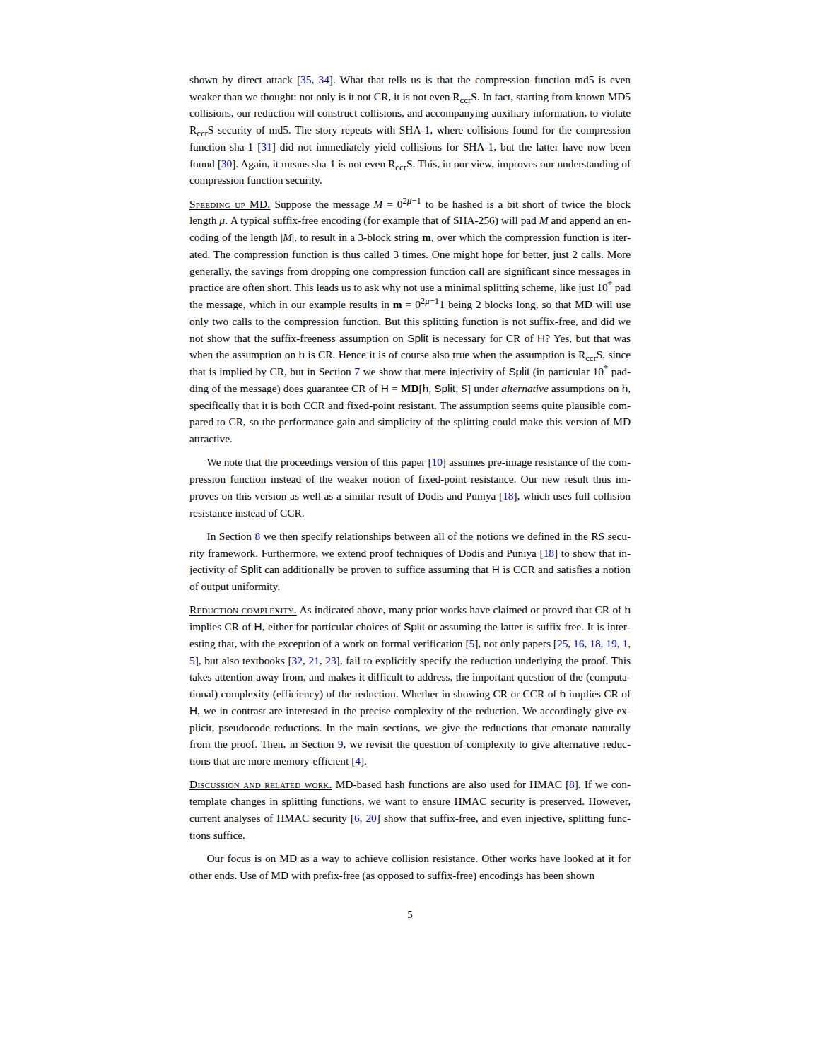shown by direct attack [35, 34]. What that tells us is that the compression function md5 is even weaker than we thought: not only is it not CR, it is not even RccrS. In fact, starting from known MD5 collisions, our reduction will construct collisions, and accompanying auxiliary information, to violate RccrS security of md5. The story repeats with SHA-1, where collisions found for the compression function sha-1 [31] did not immediately yield collisions for SHA-1, but the latter have now been found [30]. Again, it means sha-1 is not even RccrS. This, in our view, improves our understanding of compression function security.
Speeding up MD. Suppose the message M = 02μ−1 to be hashed is a bit short of twice the block length μ. A typical suffix-free encoding (for example that of SHA-256) will pad M and append an encoding of the length |M|, to result in a 3-block string m, over which the compression function is iterated. The compression function is thus called 3 times. One might hope for better, just 2 calls. More generally, the savings from dropping one compression function call are significant since messages in practice are often short. This leads us to ask why not use a minimal splitting scheme, like just 10* pad the message, which in our example results in m = 02μ−11 being 2 blocks long, so that MD will use only two calls to the compression function. But this splitting function is not suffix-free, and did we not show that the suffix-freeness assumption on Split is necessary for CR of H? Yes, but that was when the assumption on h is CR. Hence it is of course also true when the assumption is RccrS, since that is implied by CR, but in Section 7 we show that mere injectivity of Split (in particular 10* padding of the message) does guarantee CR of H = MD[h, Split, S] under alternative assumptions on h, specifically that it is both CCR and fixed-point resistant. The assumption seems quite plausible compared to CR, so the performance gain and simplicity of the splitting could make this version of MD attractive.
We note that the proceedings version of this paper [10] assumes pre-image resistance of the compression function instead of the weaker notion of fixed-point resistance. Our new result thus improves on this version as well as a similar result of Dodis and Puniya [18], which uses full collision resistance instead of CCR.
In Section 8 we then specify relationships between all of the notions we defined in the RS security framework. Furthermore, we extend proof techniques of Dodis and Puniya [18] to show that injectivity of Split can additionally be proven to suffice assuming that H is CCR and satisfies a notion of output uniformity.
Reduction complexity. As indicated above, many prior works have claimed or proved that CR of h implies CR of H, either for particular choices of Split or assuming the latter is suffix free. It is interesting that, with the exception of a work on formal verification [5], not only papers [25, 16, 18, 19, 1, 5], but also textbooks [32, 21, 23], fail to explicitly specify the reduction underlying the proof. This takes attention away from, and makes it difficult to address, the important question of the (computational) complexity (efficiency) of the reduction. Whether in showing CR or CCR of h implies CR of H, we in contrast are interested in the precise complexity of the reduction. We accordingly give explicit, pseudocode reductions. In the main sections, we give the reductions that emanate naturally from the proof. Then, in Section 9, we revisit the question of complexity to give alternative reductions that are more memory-efficient [4].
Discussion and related work. MD-based hash functions are also used for HMAC [8]. If we contemplate changes in splitting functions, we want to ensure HMAC security is preserved. However, current analyses of HMAC security [6, 20] show that suffix-free, and even injective, splitting functions suffice.
Our focus is on MD as a way to achieve collision resistance. Other works have looked at it for other ends. Use of MD with prefix-free (as opposed to suffix-free) encodings has been shown
5